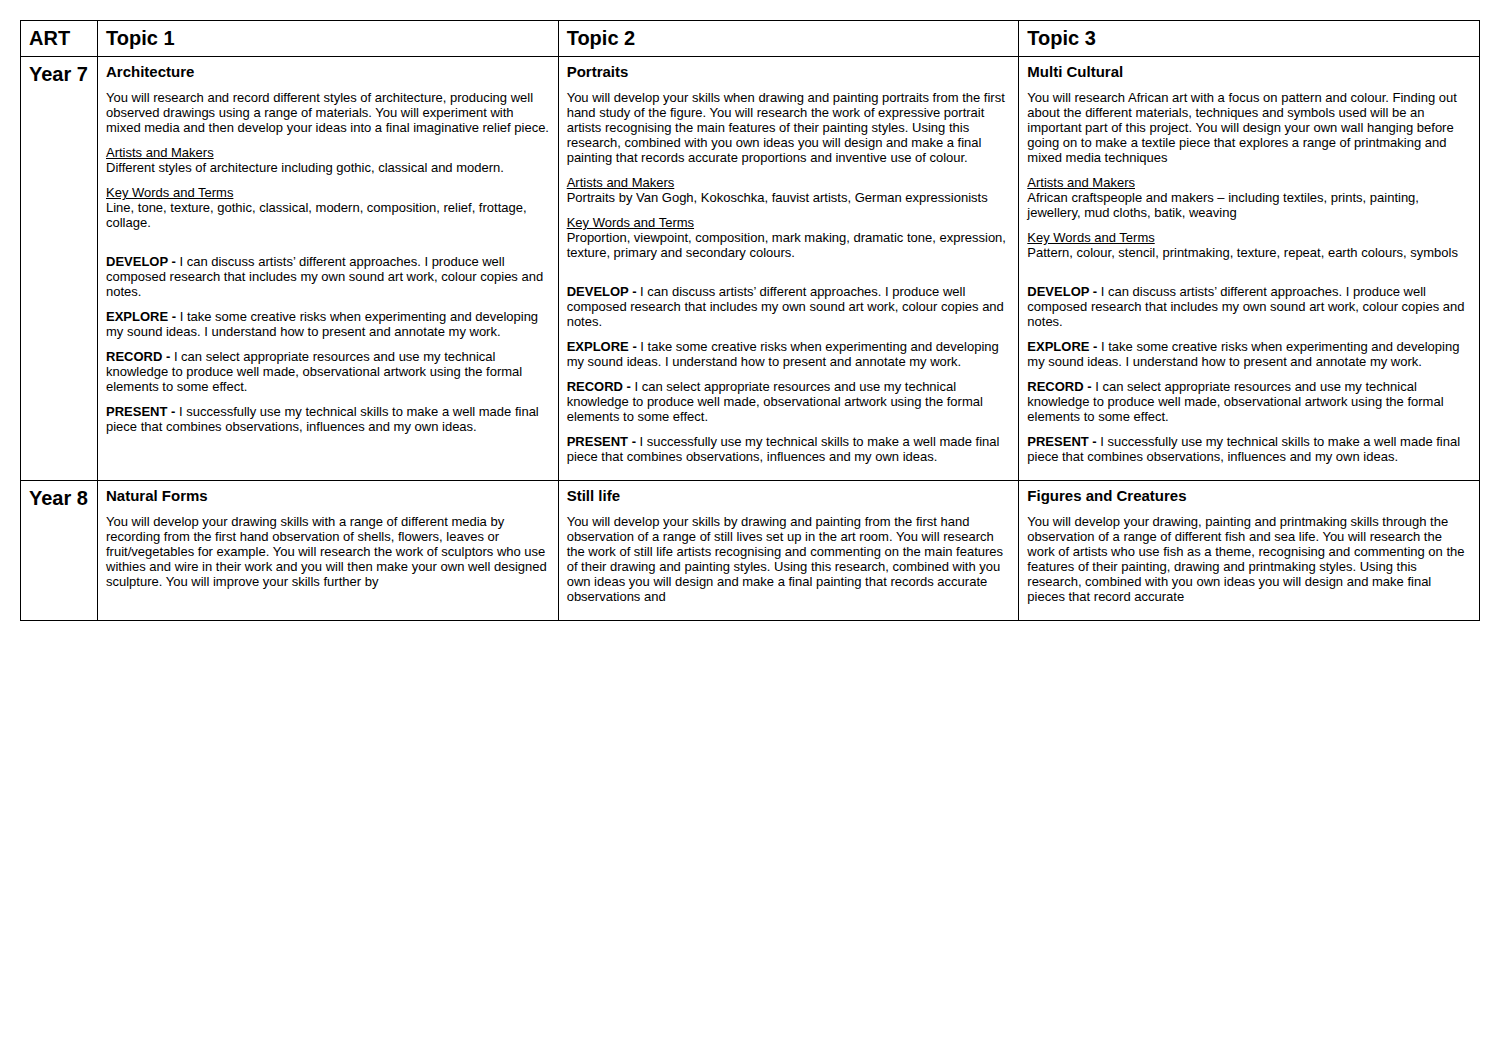| ART | Topic 1 | Topic 2 | Topic 3 |
| --- | --- | --- | --- |
| Year 7 | Architecture You will research and record different styles of architecture, producing well observed drawings using a range of materials. You will experiment with mixed media and then develop your ideas into a final imaginative relief piece. Artists and Makers Different styles of architecture including gothic, classical and modern. Key Words and Terms Line, tone, texture, gothic, classical, modern, composition, relief, frottage, collage. DEVELOP - I can discuss artists’ different approaches. I produce well composed research that includes my own sound art work, colour copies and notes. EXPLORE - I take some creative risks when experimenting and developing my sound ideas. I understand how to present and annotate my work. RECORD - I can select appropriate resources and use my technical knowledge to produce well made, observational artwork using the formal elements to some effect. PRESENT - I successfully use my technical skills to make a well made final piece that combines observations, influences and my own ideas. | Portraits You will develop your skills when drawing and painting portraits from the first hand study of the figure. You will research the work of expressive portrait artists recognising the main features of their painting styles. Using this research, combined with you own ideas you will design and make a final painting that records accurate proportions and inventive use of colour. Artists and Makers Portraits by Van Gogh, Kokoschka, fauvist artists, German expressionists Key Words and Terms Proportion, viewpoint, composition, mark making, dramatic tone, expression, texture, primary and secondary colours. DEVELOP - I can discuss artists’ different approaches. I produce well composed research that includes my own sound art work, colour copies and notes. EXPLORE - I take some creative risks when experimenting and developing my sound ideas. I understand how to present and annotate my work. RECORD - I can select appropriate resources and use my technical knowledge to produce well made, observational artwork using the formal elements to some effect. PRESENT - I successfully use my technical skills to make a well made final piece that combines observations, influences and my own ideas. | Multi Cultural You will research African art with a focus on pattern and colour. Finding out about the different materials, techniques and symbols used will be an important part of this project. You will design your own wall hanging before going on to make a textile piece that explores a range of printmaking and mixed media techniques Artists and Makers African craftspeople and makers – including textiles, prints, painting, jewellery, mud cloths, batik, weaving Key Words and Terms Pattern, colour, stencil, printmaking, texture, repeat, earth colours, symbols DEVELOP - I can discuss artists’ different approaches. I produce well composed research that includes my own sound art work, colour copies and notes. EXPLORE - I take some creative risks when experimenting and developing my sound ideas. I understand how to present and annotate my work. RECORD - I can select appropriate resources and use my technical knowledge to produce well made, observational artwork using the formal elements to some effect. PRESENT - I successfully use my technical skills to make a well made final piece that combines observations, influences and my own ideas. |
| Year 8 | Natural Forms You will develop your drawing skills with a range of different media by recording from the first hand observation of shells, flowers, leaves or fruit/vegetables for example. You will research the work of sculptors who use withies and wire in their work and you will then make your own well designed sculpture. You will improve your skills further by | Still life You will develop your skills by drawing and painting from the first hand observation of a range of still lives set up in the art room. You will research the work of still life artists recognising and commenting on the main features of their drawing and painting styles. Using this research, combined with you own ideas you will design and make a final painting that records accurate observations and | Figures and Creatures You will develop your drawing, painting and printmaking skills through the observation of a range of different fish and sea life. You will research the work of artists who use fish as a theme, recognising and commenting on the features of their painting, drawing and printmaking styles. Using this research, combined with you own ideas you will design and make final pieces that record accurate |